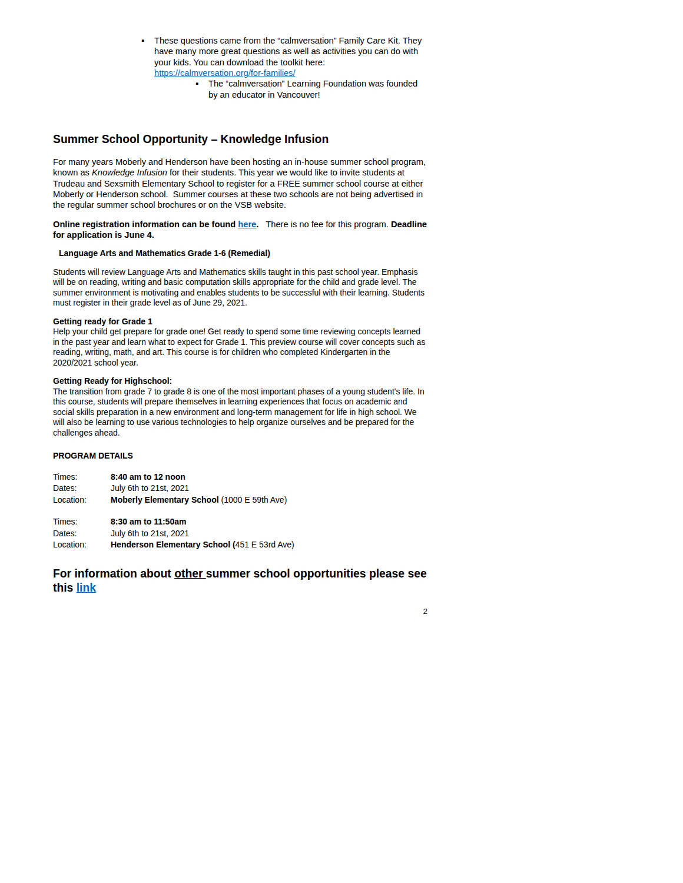These questions came from the “calmversation” Family Care Kit. They have many more great questions as well as activities you can do with your kids. You can download the toolkit here: https://calmversation.org/for-families/
The “calmversation” Learning Foundation was founded by an educator in Vancouver!
Summer School Opportunity – Knowledge Infusion
For many years Moberly and Henderson have been hosting an in-house summer school program, known as Knowledge Infusion for their students. This year we would like to invite students at Trudeau and Sexsmith Elementary School to register for a FREE summer school course at either Moberly or Henderson school. Summer courses at these two schools are not being advertised in the regular summer school brochures or on the VSB website.
Online registration information can be found here. There is no fee for this program. Deadline for application is June 4.
Language Arts and Mathematics Grade 1-6 (Remedial)
Students will review Language Arts and Mathematics skills taught in this past school year. Emphasis will be on reading, writing and basic computation skills appropriate for the child and grade level. The summer environment is motivating and enables students to be successful with their learning. Students must register in their grade level as of June 29, 2021.
Getting ready for Grade 1
Help your child get prepare for grade one! Get ready to spend some time reviewing concepts learned in the past year and learn what to expect for Grade 1. This preview course will cover concepts such as reading, writing, math, and art. This course is for children who completed Kindergarten in the 2020/2021 school year.
Getting Ready for Highschool:
The transition from grade 7 to grade 8 is one of the most important phases of a young student's life. In this course, students will prepare themselves in learning experiences that focus on academic and social skills preparation in a new environment and long-term management for life in high school. We will also be learning to use various technologies to help organize ourselves and be prepared for the challenges ahead.
PROGRAM DETAILS
| Times: | 8:40 am to 12 noon |
| Dates: | July 6th to 21st, 2021 |
| Location: | Moberly Elementary School (1000 E 59th Ave) |
| Times: | 8:30 am to 11:50am |
| Dates: | July 6th to 21st, 2021 |
| Location: | Henderson Elementary School ( 451 E 53rd Ave) |
For information about other summer school opportunities please see this link
2